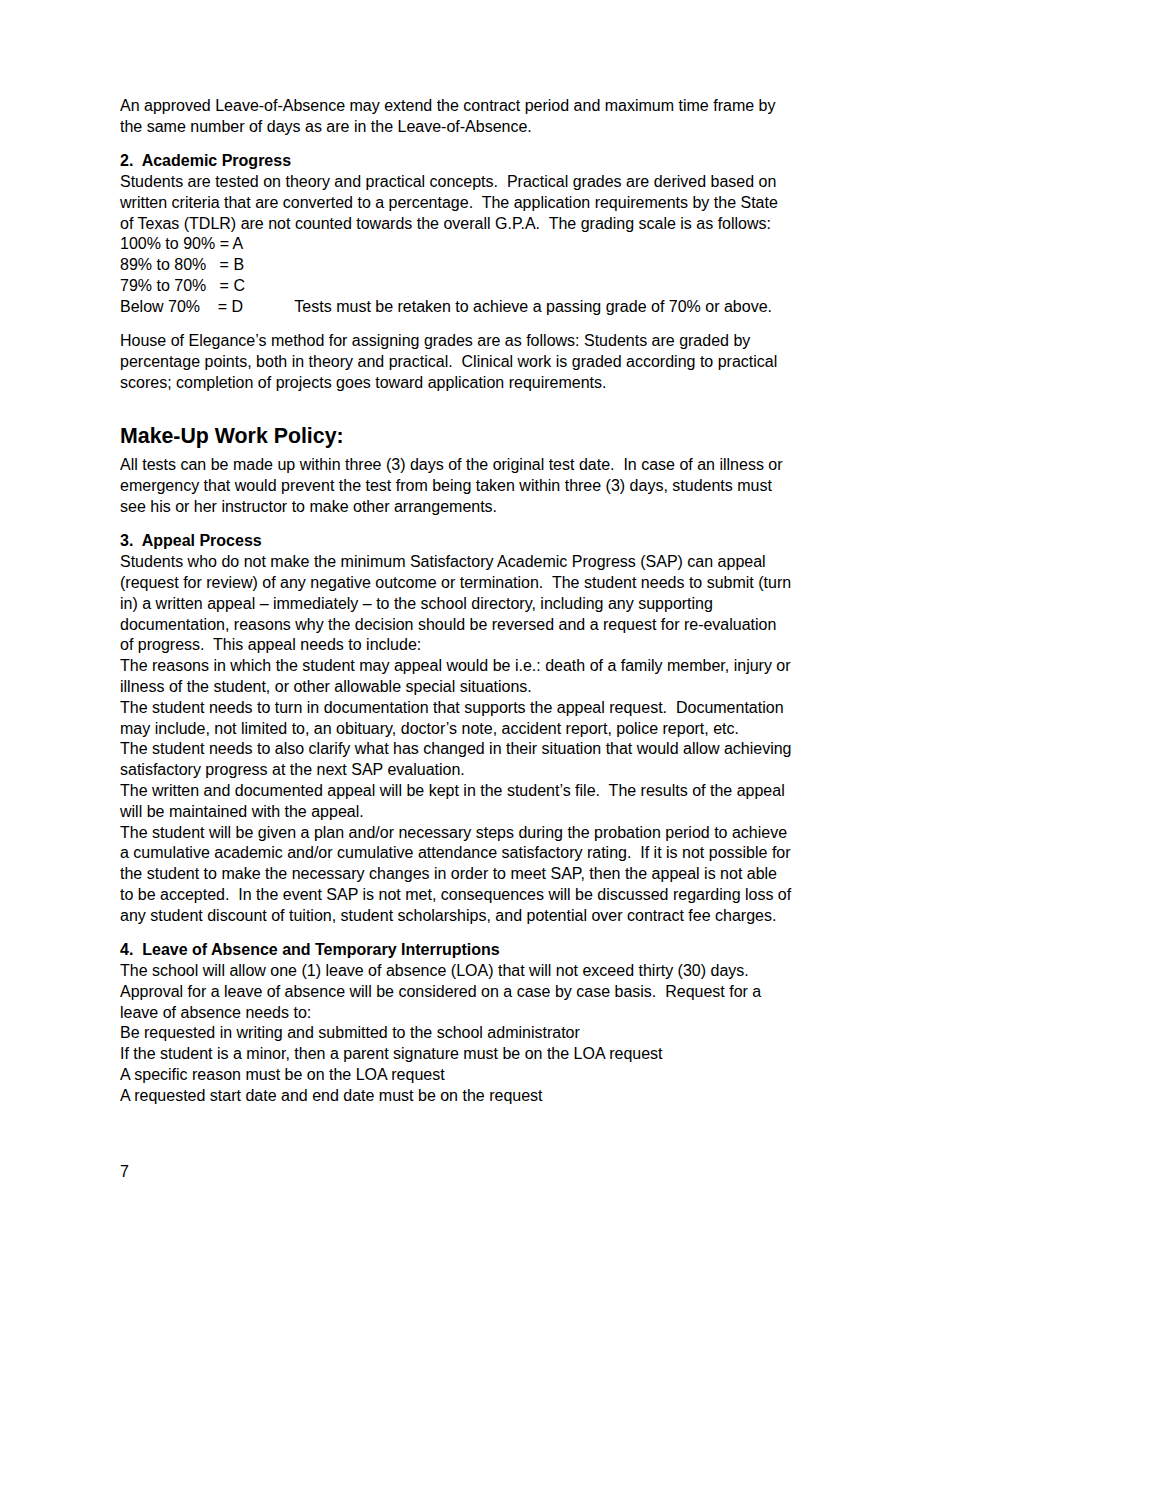An approved Leave-of-Absence may extend the contract period and maximum time frame by the same number of days as are in the Leave-of-Absence.
2. Academic Progress
Students are tested on theory and practical concepts. Practical grades are derived based on written criteria that are converted to a percentage. The application requirements by the State of Texas (TDLR) are not counted towards the overall G.P.A. The grading scale is as follows:
100% to 90% = A
89% to 80% = B
79% to 70% = C
Below 70% = D Tests must be retaken to achieve a passing grade of 70% or above.
House of Elegance’s method for assigning grades are as follows: Students are graded by percentage points, both in theory and practical. Clinical work is graded according to practical scores; completion of projects goes toward application requirements.
Make-Up Work Policy:
All tests can be made up within three (3) days of the original test date. In case of an illness or emergency that would prevent the test from being taken within three (3) days, students must see his or her instructor to make other arrangements.
3. Appeal Process
Students who do not make the minimum Satisfactory Academic Progress (SAP) can appeal (request for review) of any negative outcome or termination. The student needs to submit (turn in) a written appeal – immediately – to the school directory, including any supporting documentation, reasons why the decision should be reversed and a request for re-evaluation of progress. This appeal needs to include:
The reasons in which the student may appeal would be i.e.: death of a family member, injury or illness of the student, or other allowable special situations.
The student needs to turn in documentation that supports the appeal request. Documentation may include, not limited to, an obituary, doctor’s note, accident report, police report, etc.
The student needs to also clarify what has changed in their situation that would allow achieving satisfactory progress at the next SAP evaluation.
The written and documented appeal will be kept in the student’s file. The results of the appeal will be maintained with the appeal.
The student will be given a plan and/or necessary steps during the probation period to achieve a cumulative academic and/or cumulative attendance satisfactory rating. If it is not possible for the student to make the necessary changes in order to meet SAP, then the appeal is not able to be accepted. In the event SAP is not met, consequences will be discussed regarding loss of any student discount of tuition, student scholarships, and potential over contract fee charges.
4. Leave of Absence and Temporary Interruptions
The school will allow one (1) leave of absence (LOA) that will not exceed thirty (30) days. Approval for a leave of absence will be considered on a case by case basis. Request for a leave of absence needs to:
Be requested in writing and submitted to the school administrator
If the student is a minor, then a parent signature must be on the LOA request
A specific reason must be on the LOA request
A requested start date and end date must be on the request
7